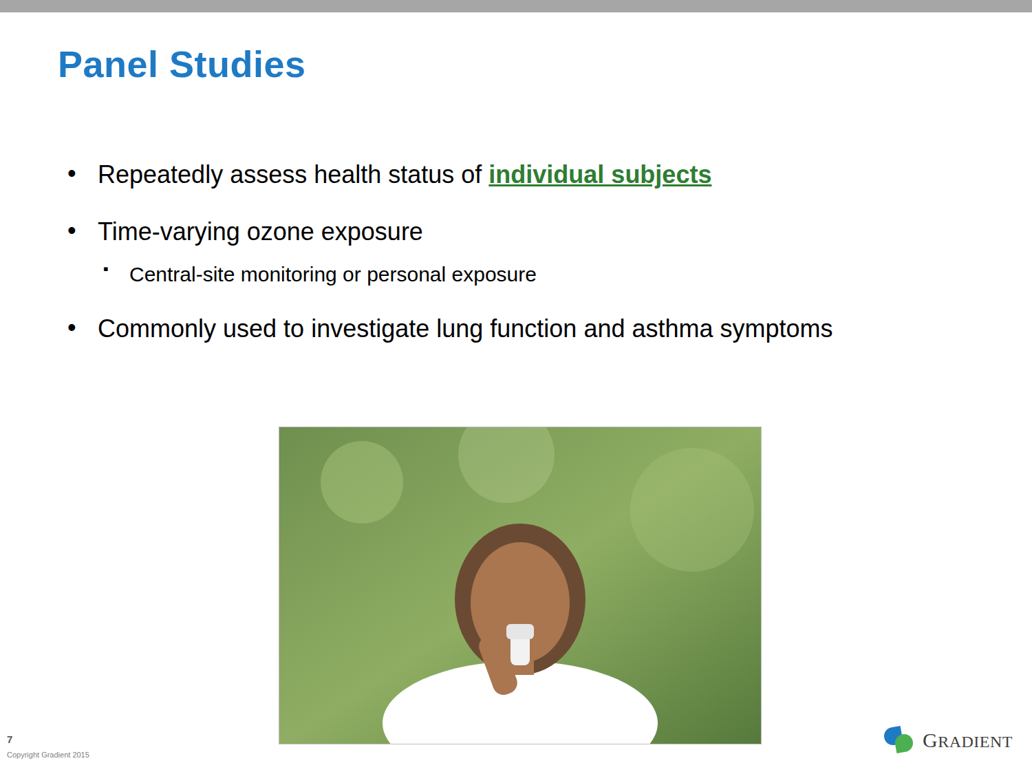Panel Studies
Repeatedly assess health status of individual subjects
Time-varying ozone exposure
Central-site monitoring or personal exposure
Commonly used to investigate lung function and asthma symptoms
7
Copyright Gradient 2015
GRADIENT